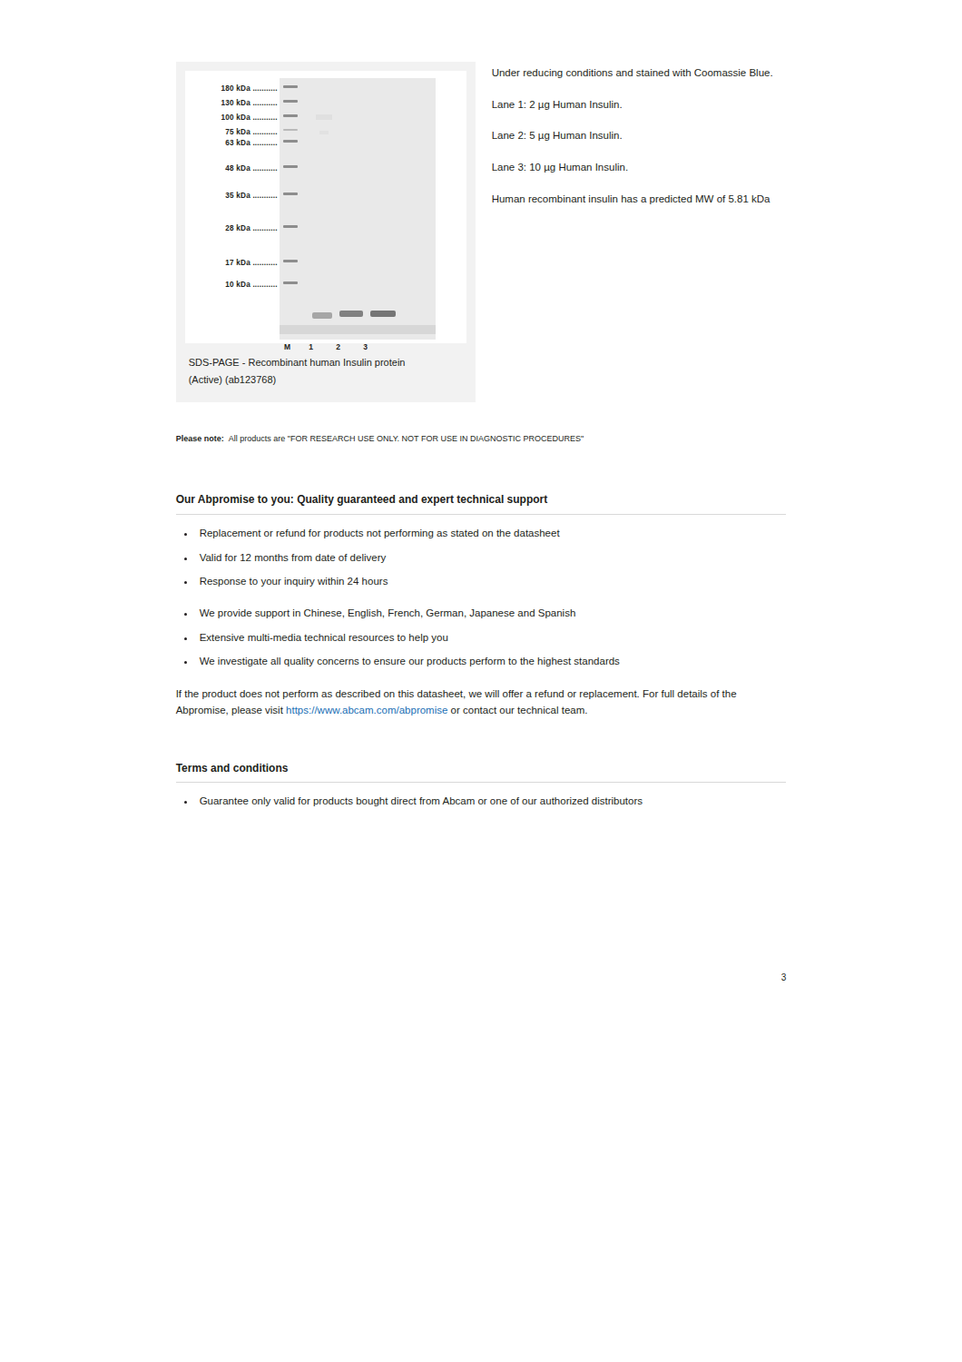180 kDa ...........
130 kDa ...........
100 kDa ...........
75 kDa ...........
63 kDa ...........
48 kDa ...........
35 kDa ...........
28 kDa ...........
17 kDa ...........
10 kDa ...........
M 1 2 3
SDS-PAGE - Recombinant human Insulin protein
(Active) (ab123768)
Under reducing conditions and stained with Coomassie Blue.
Lane 1: 2 µg Human Insulin.
Lane 2: 5 µg Human Insulin.
Lane 3: 10 µg Human Insulin.
Human recombinant insulin has a predicted MW of 5.81 kDa
Please note: All products are "FOR RESEARCH USE ONLY. NOT FOR USE IN DIAGNOSTIC PROCEDURES"
Our Abpromise to you: Quality guaranteed and expert technical support
Replacement or refund for products not performing as stated on the datasheet
Valid for 12 months from date of delivery
Response to your inquiry within 24 hours
We provide support in Chinese, English, French, German, Japanese and Spanish
Extensive multi-media technical resources to help you
We investigate all quality concerns to ensure our products perform to the highest standards
If the product does not perform as described on this datasheet, we will offer a refund or replacement. For full details of the Abpromise, please visit https://www.abcam.com/abpromise or contact our technical team.
Terms and conditions
Guarantee only valid for products bought direct from Abcam or one of our authorized distributors
3